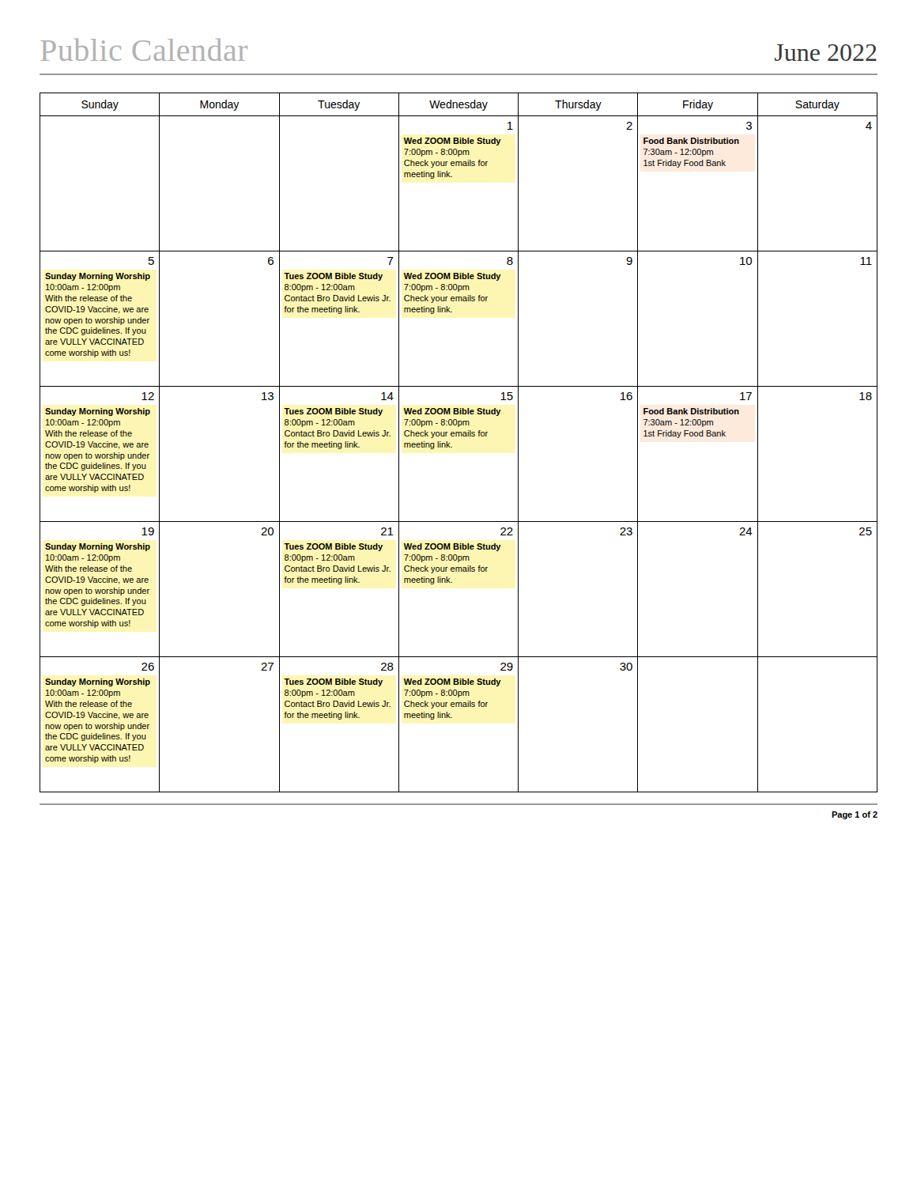Public Calendar
June 2022
| Sunday | Monday | Tuesday | Wednesday | Thursday | Friday | Saturday |
| --- | --- | --- | --- | --- | --- | --- |
| | | | 1 Wed ZOOM Bible Study 7:00pm - 8:00pm Check your emails for meeting link. | 2 | 3 Food Bank Distribution 7:30am - 12:00pm 1st Friday Food Bank | 4 |
| 5 Sunday Morning Worship 10:00am - 12:00pm With the release of the COVID-19 Vaccine, we are now open to worship under the CDC guidelines. If you are VULLY VACCINATED come worship with us! | 6 | 7 Tues ZOOM Bible Study 8:00pm - 12:00am Contact Bro David Lewis Jr. for the meeting link. | 8 Wed ZOOM Bible Study 7:00pm - 8:00pm Check your emails for meeting link. | 9 | 10 | 11 |
| 12 Sunday Morning Worship 10:00am - 12:00pm With the release of the COVID-19 Vaccine, we are now open to worship under the CDC guidelines. If you are VULLY VACCINATED come worship with us! | 13 | 14 Tues ZOOM Bible Study 8:00pm - 12:00am Contact Bro David Lewis Jr. for the meeting link. | 15 Wed ZOOM Bible Study 7:00pm - 8:00pm Check your emails for meeting link. | 16 | 17 Food Bank Distribution 7:30am - 12:00pm 1st Friday Food Bank | 18 |
| 19 Sunday Morning Worship 10:00am - 12:00pm With the release of the COVID-19 Vaccine, we are now open to worship under the CDC guidelines. If you are VULLY VACCINATED come worship with us! | 20 | 21 Tues ZOOM Bible Study 8:00pm - 12:00am Contact Bro David Lewis Jr. for the meeting link. | 22 Wed ZOOM Bible Study 7:00pm - 8:00pm Check your emails for meeting link. | 23 | 24 | 25 |
| 26 Sunday Morning Worship 10:00am - 12:00pm With the release of the COVID-19 Vaccine, we are now open to worship under the CDC guidelines. If you are VULLY VACCINATED come worship with us! | 27 | 28 Tues ZOOM Bible Study 8:00pm - 12:00am Contact Bro David Lewis Jr. for the meeting link. | 29 Wed ZOOM Bible Study 7:00pm - 8:00pm Check your emails for meeting link. | 30 | | |
Page 1 of 2